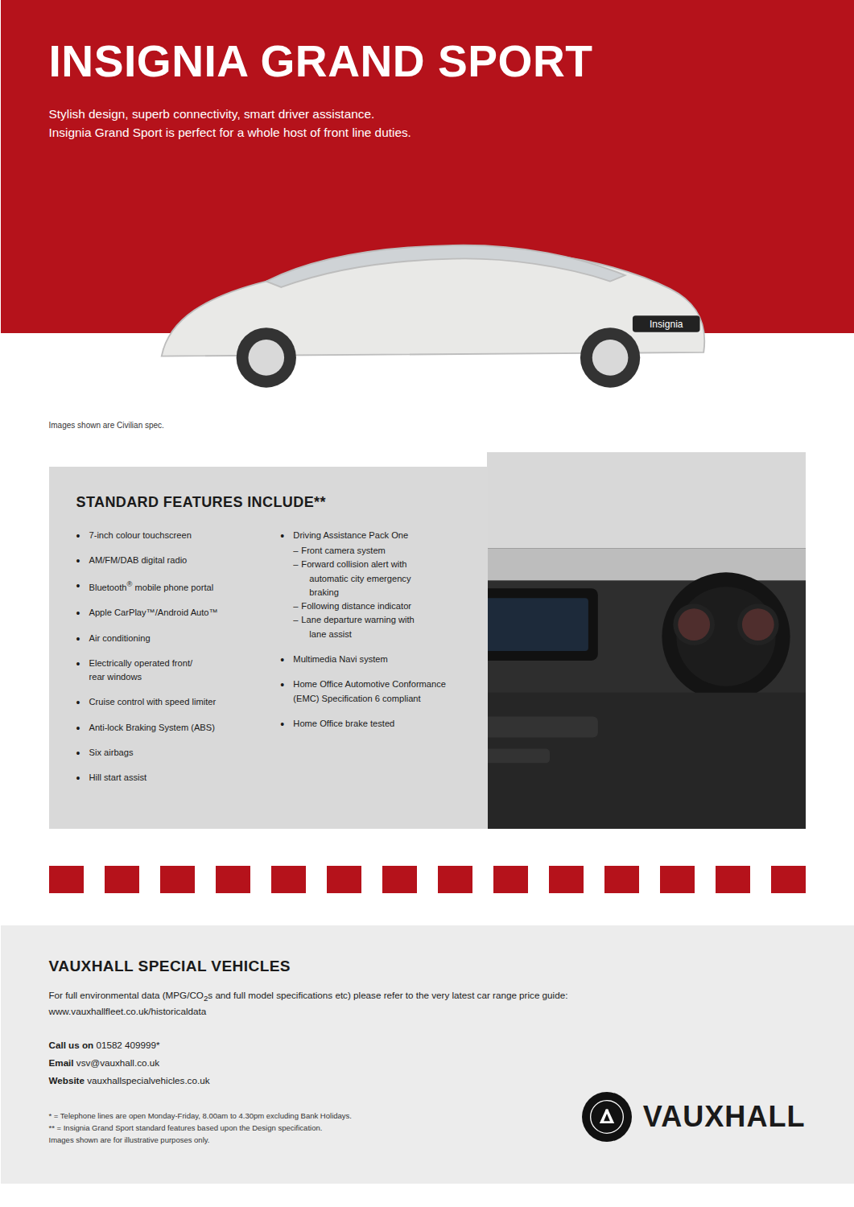Insignia Grand Sport
Stylish design, superb connectivity, smart driver assistance.
Insignia Grand Sport is perfect for a whole host of front line duties.
Images shown are Civilian spec.
Standard features include**
7-inch colour touchscreen
AM/FM/DAB digital radio
Bluetooth® mobile phone portal
Apple CarPlay™/Android Auto™
Air conditioning
Electrically operated front/
rear windows
Cruise control with speed limiter
Anti-lock Braking System (ABS)
Six airbags
Hill start assist
Driving Assistance Pack One Front camera system Forward collision alert withautomatic city emergency braking Following distance indicator Lane departure warning withlane assist
Multimedia Navi system
Home Office Automotive Conformance (EMC) Specification 6 compliant
Home Office brake tested
Vauxhall Special Vehicles
For full environmental data (MPG/CO2s and full model specifications etc) please refer to the very latest car range price guide: www.vauxhallfleet.co.uk/historicaldata
Call us on 01582 409999*
Email vsv@vauxhall.co.uk
Website vauxhallspecialvehicles.co.uk
* = Telephone lines are open Monday-Friday, 8.00am to 4.30pm excluding Bank Holidays.
** = Insignia Grand Sport standard features based upon the Design specification.
Images shown are for illustrative purposes only.
VAUXHALL